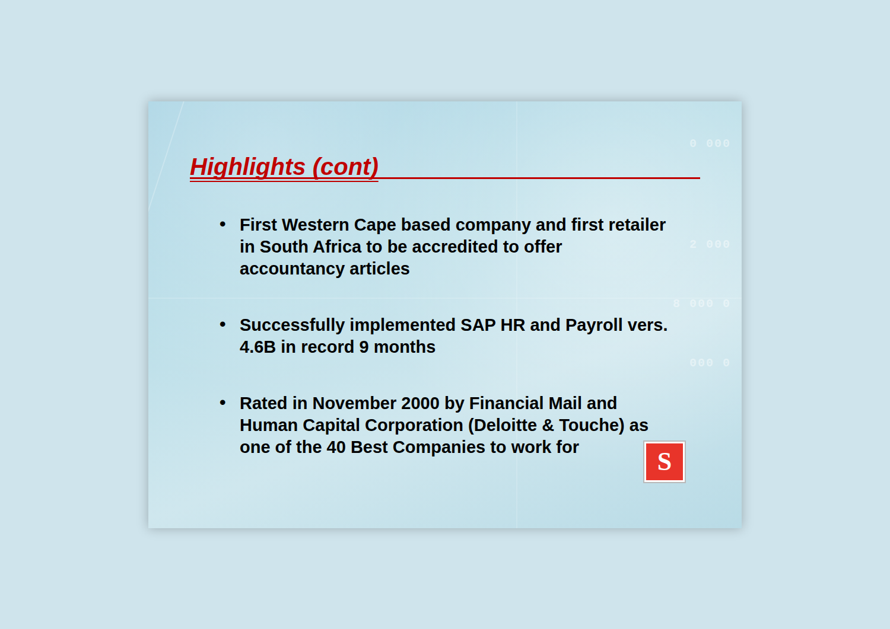0 000
2 000
8 000 0
000 0
Highlights (cont)
First Western Cape based company and first retailer in South Africa to be accredited to offer accountancy articles
Successfully implemented SAP HR and Payroll vers. 4.6B in record 9 months
Rated in November 2000 by Financial Mail and Human Capital Corporation (Deloitte & Touche) as one of the 40 Best Companies to work for
S